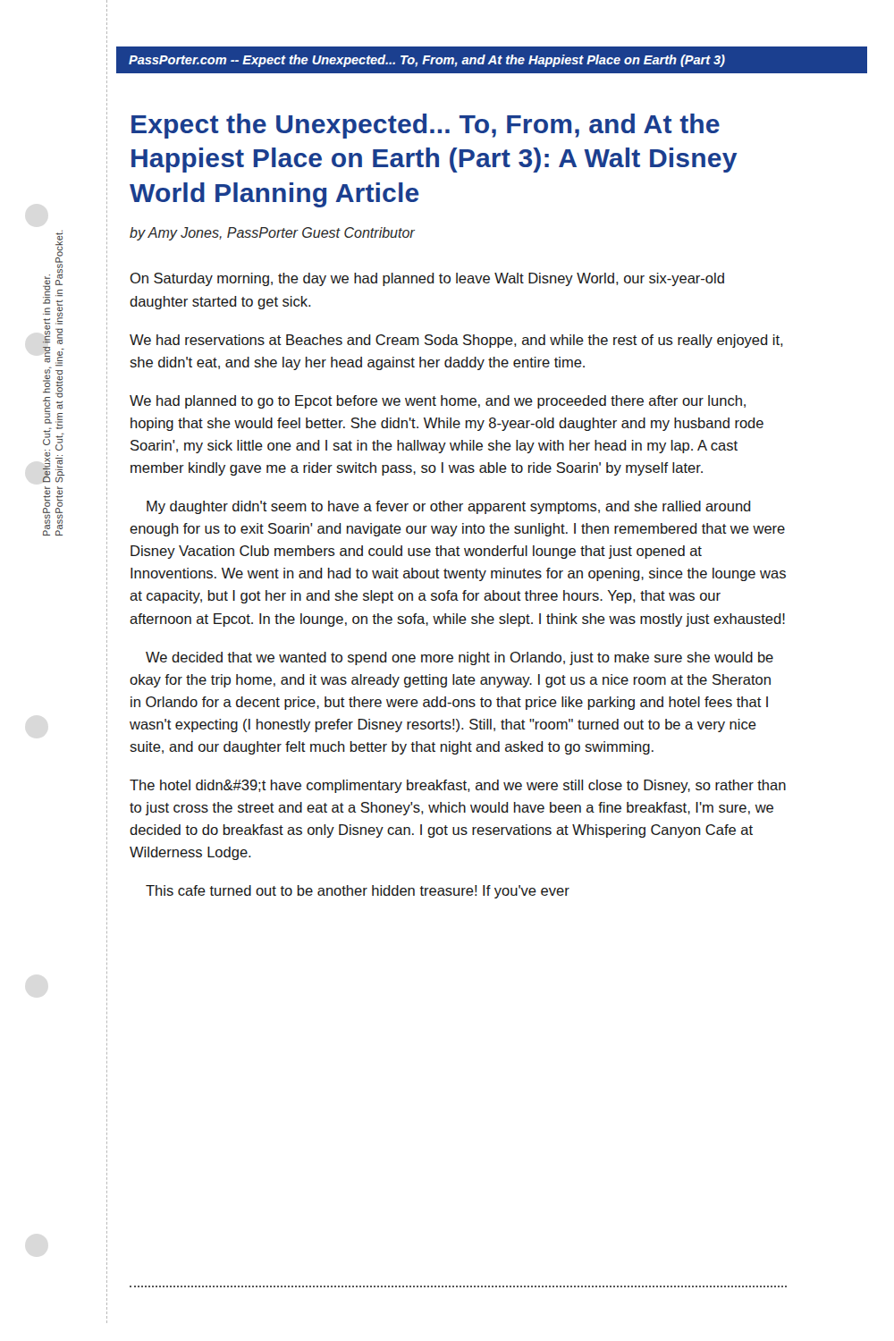PassPorter Deluxe: Cut, punch holes, and insert in binder. PassPorter Spiral: Cut, trim at dotted line, and insert in PassPocket.
PassPorter.com -- Expect the Unexpected... To, From, and At the Happiest Place on Earth (Part 3)
Expect the Unexpected... To, From, and At the Happiest Place on Earth (Part 3): A Walt Disney World Planning Article
by Amy Jones, PassPorter Guest Contributor
On Saturday morning, the day we had planned to leave Walt Disney World, our six-year-old daughter started to get sick.
We had reservations at Beaches and Cream Soda Shoppe, and while the rest of us really enjoyed it, she didn't eat, and she lay her head against her daddy the entire time.
We had planned to go to Epcot before we went home, and we proceeded there after our lunch, hoping that she would feel better. She didn't. While my 8-year-old daughter and my husband rode Soarin', my sick little one and I sat in the hallway while she lay with her head in my lap. A cast member kindly gave me a rider switch pass, so I was able to ride Soarin' by myself later.
My daughter didn't seem to have a fever or other apparent symptoms, and she rallied around enough for us to exit Soarin' and navigate our way into the sunlight. I then remembered that we were Disney Vacation Club members and could use that wonderful lounge that just opened at Innoventions. We went in and had to wait about twenty minutes for an opening, since the lounge was at capacity, but I got her in and she slept on a sofa for about three hours. Yep, that was our afternoon at Epcot. In the lounge, on the sofa, while she slept. I think she was mostly just exhausted!
We decided that we wanted to spend one more night in Orlando, just to make sure she would be okay for the trip home, and it was already getting late anyway. I got us a nice room at the Sheraton in Orlando for a decent price, but there were add-ons to that price like parking and hotel fees that I wasn't expecting (I honestly prefer Disney resorts!). Still, that "room" turned out to be a very nice suite, and our daughter felt much better by that night and asked to go swimming.
The hotel didn&#39;t have complimentary breakfast, and we were still close to Disney, so rather than to just cross the street and eat at a Shoney's, which would have been a fine breakfast, I'm sure, we decided to do breakfast as only Disney can. I got us reservations at Whispering Canyon Cafe at Wilderness Lodge.
This cafe turned out to be another hidden treasure! If you've ever